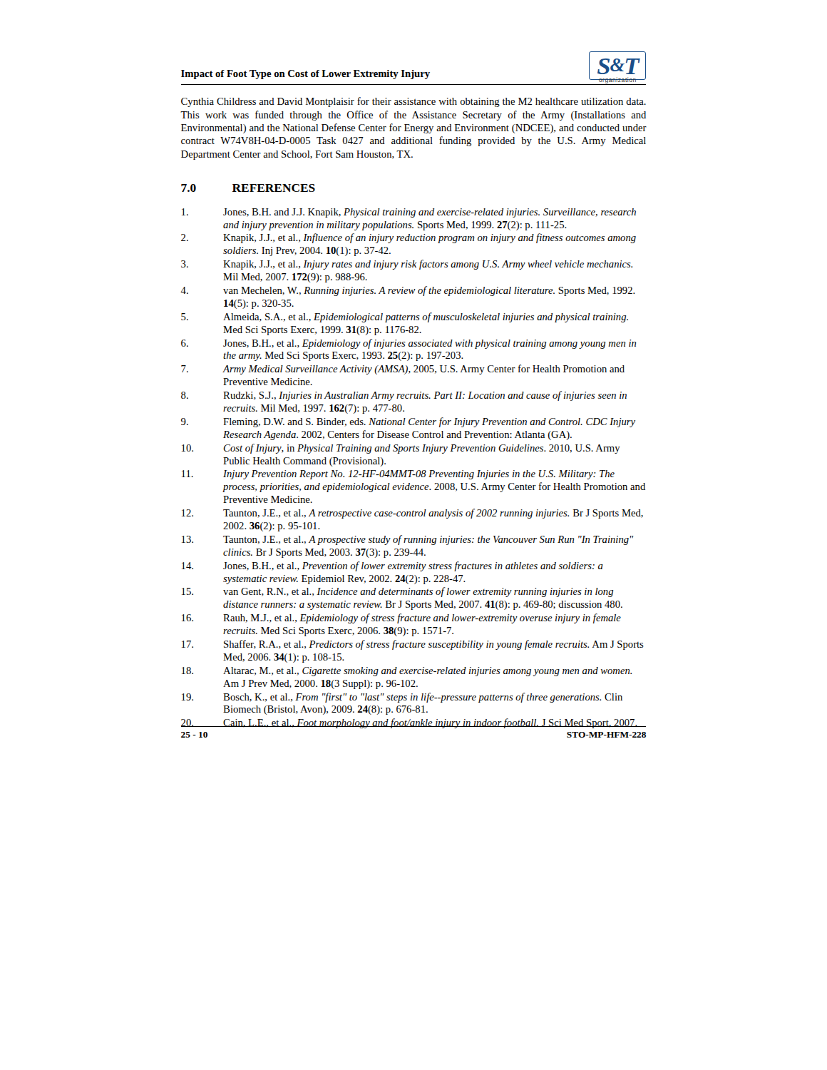Impact of Foot Type on Cost of Lower Extremity Injury
S&T
organization
Cynthia Childress and David Montplaisir for their assistance with obtaining the M2 healthcare utilization data. This work was funded through the Office of the Assistance Secretary of the Army (Installations and Environmental) and the National Defense Center for Energy and Environment (NDCEE), and conducted under contract W74V8H-04-D-0005 Task 0427 and additional funding provided by the U.S. Army Medical Department Center and School, Fort Sam Houston, TX.
7.0 REFERENCES
Jones, B.H. and J.J. Knapik, Physical training and exercise-related injuries. Surveillance, research and injury prevention in military populations. Sports Med, 1999. 27(2): p. 111-25.
Knapik, J.J., et al., Influence of an injury reduction program on injury and fitness outcomes among soldiers. Inj Prev, 2004. 10(1): p. 37-42.
Knapik, J.J., et al., Injury rates and injury risk factors among U.S. Army wheel vehicle mechanics. Mil Med, 2007. 172(9): p. 988-96.
van Mechelen, W., Running injuries. A review of the epidemiological literature. Sports Med, 1992. 14(5): p. 320-35.
Almeida, S.A., et al., Epidemiological patterns of musculoskeletal injuries and physical training. Med Sci Sports Exerc, 1999. 31(8): p. 1176-82.
Jones, B.H., et al., Epidemiology of injuries associated with physical training among young men in the army. Med Sci Sports Exerc, 1993. 25(2): p. 197-203.
Army Medical Surveillance Activity (AMSA), 2005, U.S. Army Center for Health Promotion and Preventive Medicine.
Rudzki, S.J., Injuries in Australian Army recruits. Part II: Location and cause of injuries seen in recruits. Mil Med, 1997. 162(7): p. 477-80.
Fleming, D.W. and S. Binder, eds. National Center for Injury Prevention and Control. CDC Injury Research Agenda. 2002, Centers for Disease Control and Prevention: Atlanta (GA).
Cost of Injury, in Physical Training and Sports Injury Prevention Guidelines. 2010, U.S. Army Public Health Command (Provisional).
Injury Prevention Report No. 12-HF-04MMT-08 Preventing Injuries in the U.S. Military: The process, priorities, and epidemiological evidence. 2008, U.S. Army Center for Health Promotion and Preventive Medicine.
Taunton, J.E., et al., A retrospective case-control analysis of 2002 running injuries. Br J Sports Med, 2002. 36(2): p. 95-101.
Taunton, J.E., et al., A prospective study of running injuries: the Vancouver Sun Run "In Training" clinics. Br J Sports Med, 2003. 37(3): p. 239-44.
Jones, B.H., et al., Prevention of lower extremity stress fractures in athletes and soldiers: a systematic review. Epidemiol Rev, 2002. 24(2): p. 228-47.
van Gent, R.N., et al., Incidence and determinants of lower extremity running injuries in long distance runners: a systematic review. Br J Sports Med, 2007. 41(8): p. 469-80; discussion 480.
Rauh, M.J., et al., Epidemiology of stress fracture and lower-extremity overuse injury in female recruits. Med Sci Sports Exerc, 2006. 38(9): p. 1571-7.
Shaffer, R.A., et al., Predictors of stress fracture susceptibility in young female recruits. Am J Sports Med, 2006. 34(1): p. 108-15.
Altarac, M., et al., Cigarette smoking and exercise-related injuries among young men and women. Am J Prev Med, 2000. 18(3 Suppl): p. 96-102.
Bosch, K., et al., From "first" to "last" steps in life--pressure patterns of three generations. Clin Biomech (Bristol, Avon), 2009. 24(8): p. 676-81.
Cain, L.E., et al., Foot morphology and foot/ankle injury in indoor football. J Sci Med Sport, 2007.
25 - 10
STO-MP-HFM-228